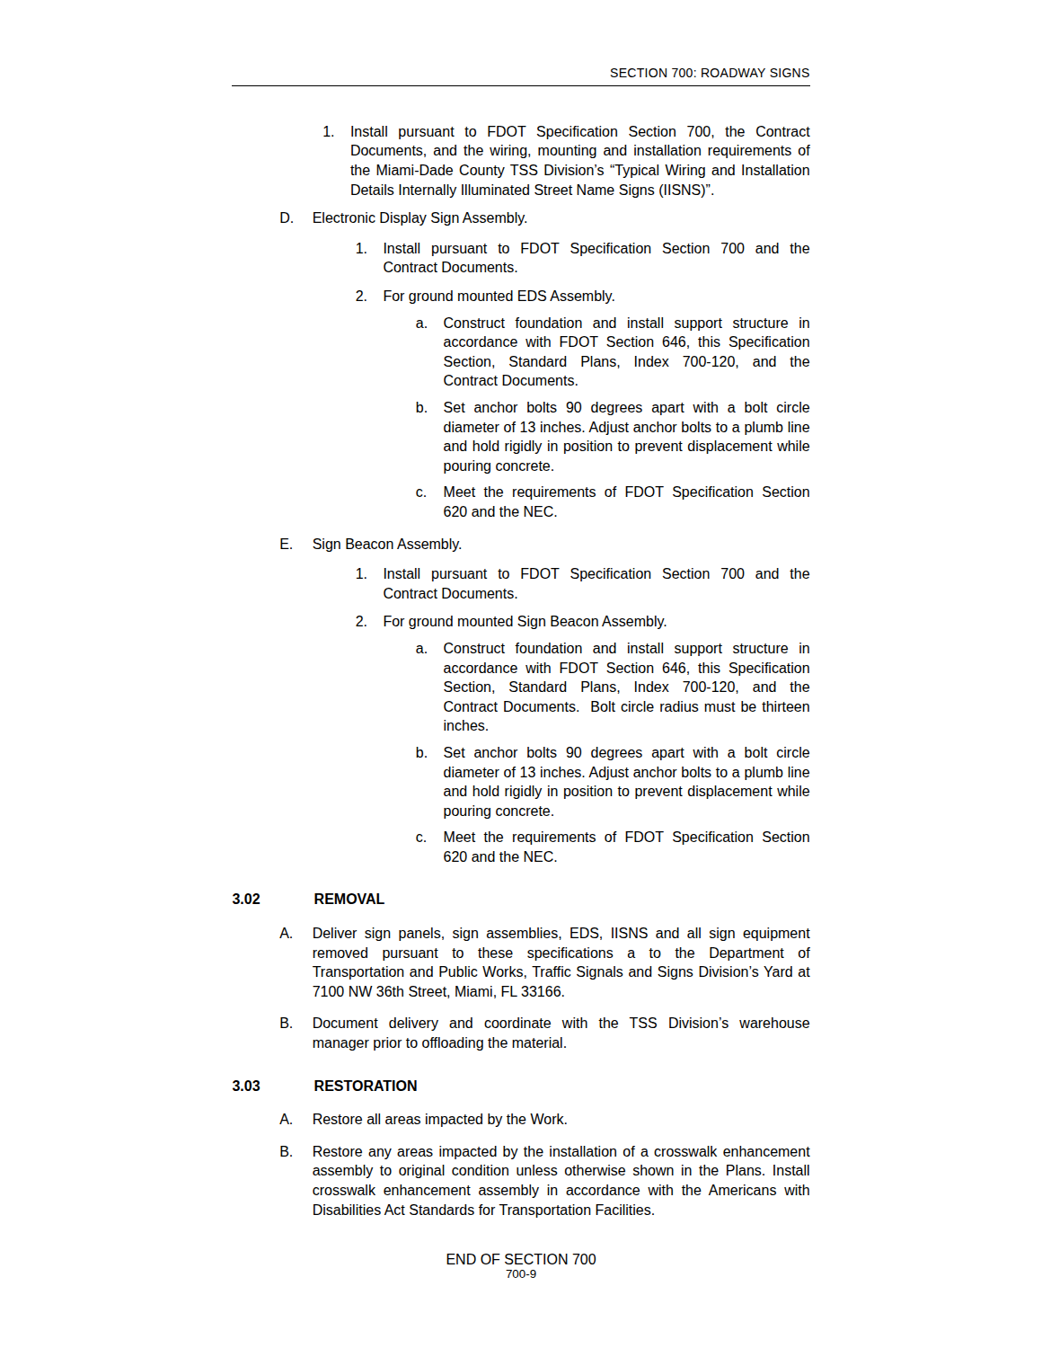SECTION 700: ROADWAY SIGNS
1. Install pursuant to FDOT Specification Section 700, the Contract Documents, and the wiring, mounting and installation requirements of the Miami-Dade County TSS Division’s “Typical Wiring and Installation Details Internally Illuminated Street Name Signs (IISNS)”.
D. Electronic Display Sign Assembly.
1. Install pursuant to FDOT Specification Section 700 and the Contract Documents.
2. For ground mounted EDS Assembly.
a. Construct foundation and install support structure in accordance with FDOT Section 646, this Specification Section, Standard Plans, Index 700-120, and the Contract Documents.
b. Set anchor bolts 90 degrees apart with a bolt circle diameter of 13 inches. Adjust anchor bolts to a plumb line and hold rigidly in position to prevent displacement while pouring concrete.
c. Meet the requirements of FDOT Specification Section 620 and the NEC.
E. Sign Beacon Assembly.
1. Install pursuant to FDOT Specification Section 700 and the Contract Documents.
2. For ground mounted Sign Beacon Assembly.
a. Construct foundation and install support structure in accordance with FDOT Section 646, this Specification Section, Standard Plans, Index 700-120, and the Contract Documents. Bolt circle radius must be thirteen inches.
b. Set anchor bolts 90 degrees apart with a bolt circle diameter of 13 inches. Adjust anchor bolts to a plumb line and hold rigidly in position to prevent displacement while pouring concrete.
c. Meet the requirements of FDOT Specification Section 620 and the NEC.
3.02 REMOVAL
A. Deliver sign panels, sign assemblies, EDS, IISNS and all sign equipment removed pursuant to these specifications a to the Department of Transportation and Public Works, Traffic Signals and Signs Division’s Yard at 7100 NW 36th Street, Miami, FL 33166.
B. Document delivery and coordinate with the TSS Division’s warehouse manager prior to offloading the material.
3.03 RESTORATION
A. Restore all areas impacted by the Work.
B. Restore any areas impacted by the installation of a crosswalk enhancement assembly to original condition unless otherwise shown in the Plans. Install crosswalk enhancement assembly in accordance with the Americans with Disabilities Act Standards for Transportation Facilities.
END OF SECTION 700
700-9